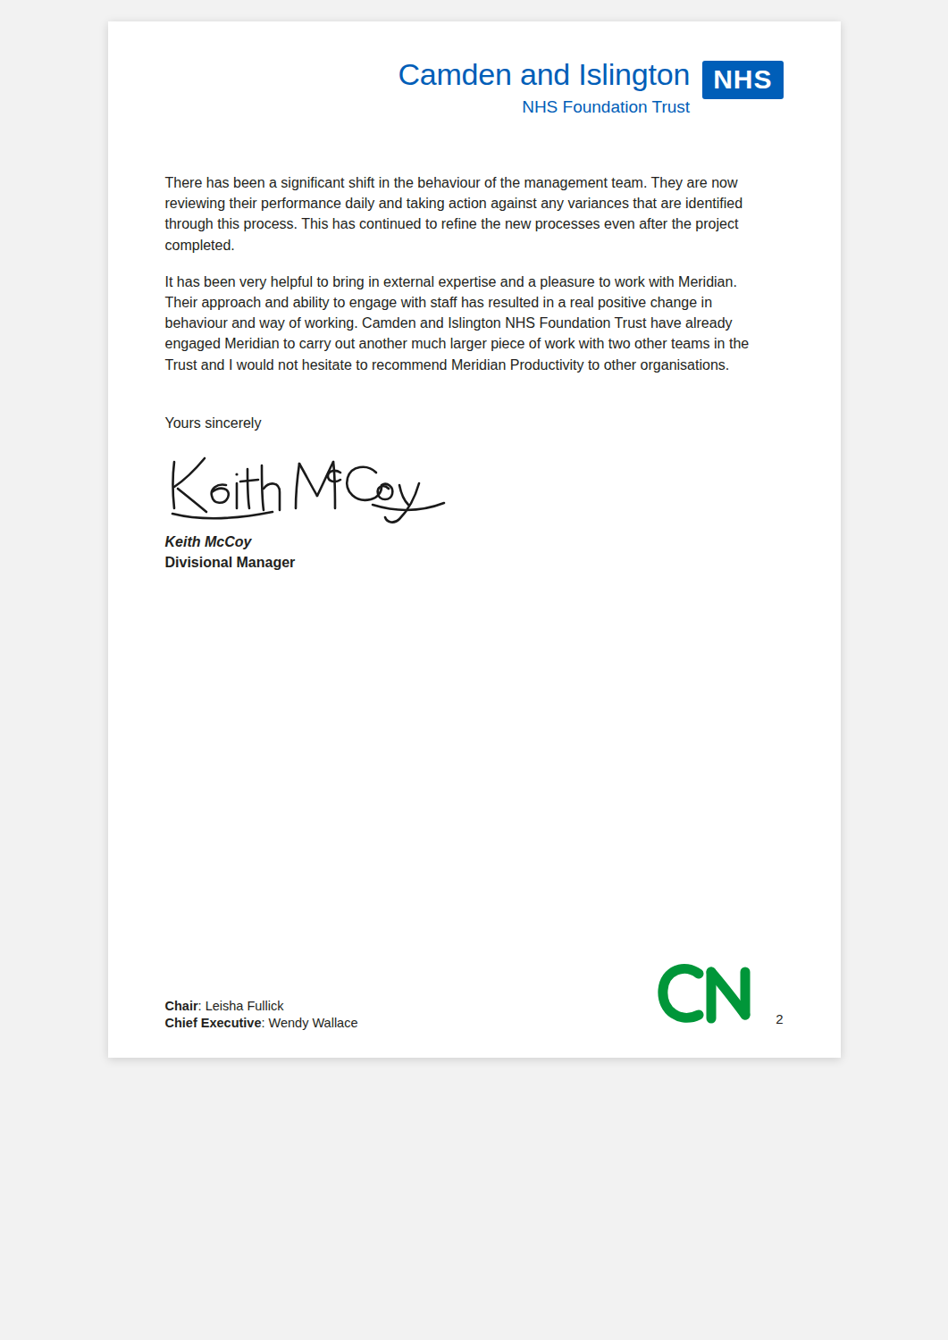Camden and Islington
NHS Foundation Trust
NHS
There has been a significant shift in the behaviour of the management team. They are now reviewing their performance daily and taking action against any variances that are identified through this process. This has continued to refine the new processes even after the project completed.
It has been very helpful to bring in external expertise and a pleasure to work with Meridian. Their approach and ability to engage with staff has resulted in a real positive change in behaviour and way of working. Camden and Islington NHS Foundation Trust have already engaged Meridian to carry out another much larger piece of work with two other teams in the Trust and I would not hesitate to recommend Meridian Productivity to other organisations.
Yours sincerely
Keith McCoy
Divisional Manager
Chair: Leisha Fullick
Chief Executive: Wendy Wallace
2